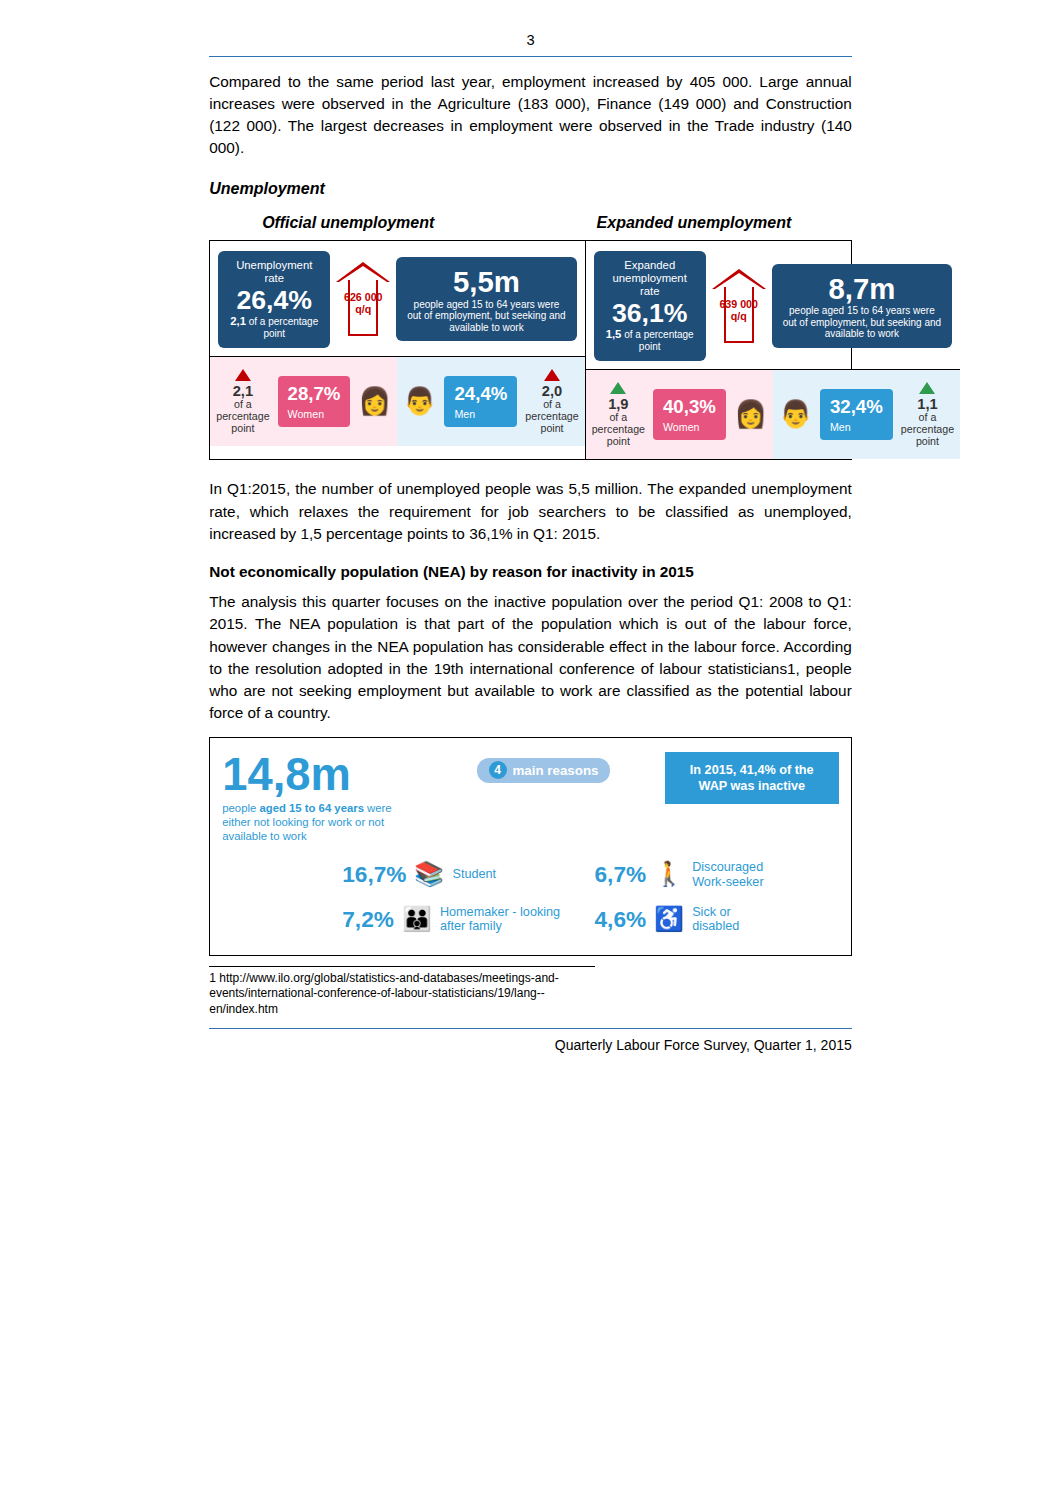3
Compared to the same period last year, employment increased by 405 000. Large annual increases were observed in the Agriculture (183 000), Finance (149 000) and Construction (122 000). The largest decreases in employment were observed in the Trade industry (140 000).
Unemployment
Official unemployment Expanded unemployment
Unemployment rate 26,4% 2,1 of a percentage point
626 000
q/q
5,5m people aged 15 to 64 years were out of employment, but seeking and available to work
2,1
of a percentage point
28,7%Women
👩
👨
24,4%Men
2,0
of a percentage point
Expanded unemployment rate 36,1% 1,5 of a percentage point
639 000
q/q
8,7m people aged 15 to 64 years were out of employment, but seeking and available to work
1,9
of a percentage point
40,3%Women
👩
👨
32,4%Men
1,1
of a percentage point
In Q1:2015, the number of unemployed people was 5,5 million. The expanded unemployment rate, which relaxes the requirement for job searchers to be classified as unemployed, increased by 1,5 percentage points to 36,1% in Q1: 2015.
Not economically population (NEA) by reason for inactivity in 2015
The analysis this quarter focuses on the inactive population over the period Q1: 2008 to Q1: 2015. The NEA population is that part of the population which is out of the labour force, however changes in the NEA population has considerable effect in the labour force. According to the resolution adopted in the 19th international conference of labour statisticians1, people who are not seeking employment but available to work are classified as the potential labour force of a country.
14,8m
people aged 15 to 64 years were either not looking for work or not available to work
4 main reasons
In 2015, 41,4% of the WAP was inactive
16,7% 📚 Student
6,7% 🚶 Discouraged
Work-seeker
7,2% 👪 Homemaker - looking
after family
4,6% ♿ Sick or
disabled
1 http://www.ilo.org/global/statistics-and-databases/meetings-and-events/international-conference-of-labour-statisticians/19/lang--en/index.htm
Quarterly Labour Force Survey, Quarter 1, 2015